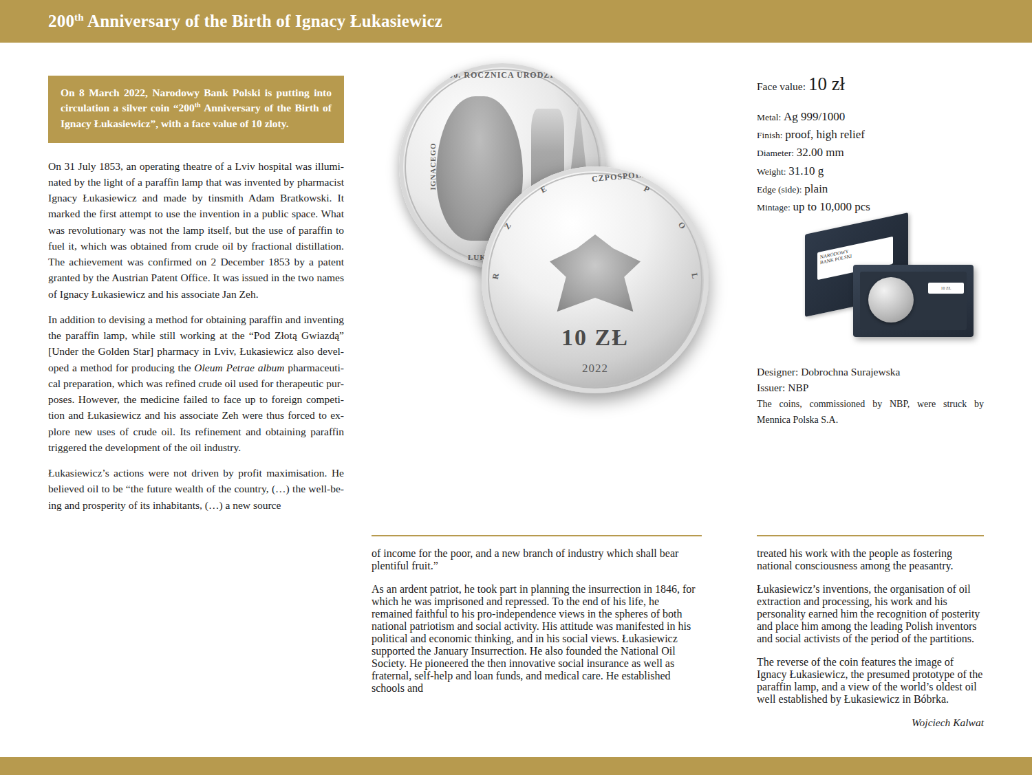200th Anniversary of the Birth of Ignacy Łukasiewicz
On 8 March 2022, Narodowy Bank Polski is putting into circulation a silver coin “200th Anniversary of the Birth of Ignacy Łukasiewicz”, with a face value of 10 zloty.
On 31 July 1853, an operating theatre of a Lviv hospital was illuminated by the light of a paraffin lamp that was invented by pharmacist Ignacy Łukasiewicz and made by tinsmith Adam Bratkowski. It marked the first attempt to use the invention in a public space. What was revolutionary was not the lamp itself, but the use of paraffin to fuel it, which was obtained from crude oil by fractional distillation. The achievement was confirmed on 2 December 1853 by a patent granted by the Austrian Patent Office. It was issued in the two names of Ignacy Łukasiewicz and his associate Jan Zeh.
In addition to devising a method for obtaining paraffin and inventing the paraffin lamp, while still working at the “Pod Złotą Gwiazdą” [Under the Golden Star] pharmacy in Lviv, Łukasiewicz also developed a method for producing the Oleum Petrae album pharmaceutical preparation, which was refined crude oil used for therapeutic purposes. However, the medicine failed to face up to foreign competition and Łukasiewicz and his associate Zeh were thus forced to explore new uses of crude oil. Its refinement and obtaining paraffin triggered the development of the oil industry.
Łukasiewicz’s actions were not driven by profit maximisation. He believed oil to be “the future wealth of the country, (…) the well-being and prosperity of its inhabitants, (…) a new source
200. ROCZNICA URODZIN
IGNACEGO
ŁUKASIEWICZA
R Z E CZPOSPOLITA P O L
10 ZŁ
2022
Face value: 10 zł
Metal: Ag 999/1000
Finish: proof, high relief
Diameter: 32.00 mm
Weight: 31.10 g
Edge (side): plain
Mintage: up to 10,000 pcs
NARODOWY
BANK POLSKI
10 ZŁ
Designer: Dobrochna Surajewska
Issuer: NBP
The coins, commissioned by NBP, were struck by Mennica Polska S.A.
of income for the poor, and a new branch of industry which shall bear plentiful fruit.”
As an ardent patriot, he took part in planning the insurrection in 1846, for which he was imprisoned and repressed. To the end of his life, he remained faithful to his pro-independence views in the spheres of both national patriotism and social activity. His attitude was manifested in his political and economic thinking, and in his social views. Łukasiewicz supported the January Insurrection. He also founded the National Oil Society. He pioneered the then innovative social insurance as well as fraternal, self-help and loan funds, and medical care. He established schools and
treated his work with the people as fostering national consciousness among the peasantry.
Łukasiewicz’s inventions, the organisation of oil extraction and processing, his work and his personality earned him the recognition of posterity and place him among the leading Polish inventors and social activists of the period of the partitions.
The reverse of the coin features the image of Ignacy Łukasiewicz, the presumed prototype of the paraffin lamp, and a view of the world’s oldest oil well established by Łukasiewicz in Bóbrka.
Wojciech Kalwat